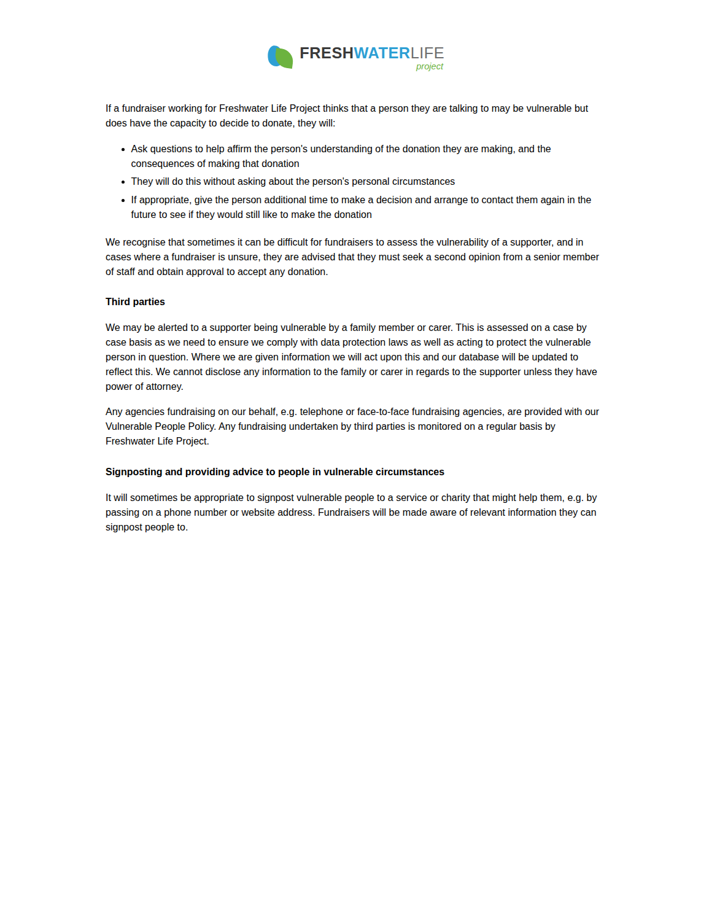FRESH WATER LIFE
project
If a fundraiser working for Freshwater Life Project thinks that a person they are talking to may be vulnerable but does have the capacity to decide to donate, they will:
Ask questions to help affirm the person's understanding of the donation they are making, and the consequences of making that donation
They will do this without asking about the person's personal circumstances
If appropriate, give the person additional time to make a decision and arrange to contact them again in the future to see if they would still like to make the donation
We recognise that sometimes it can be difficult for fundraisers to assess the vulnerability of a supporter, and in cases where a fundraiser is unsure, they are advised that they must seek a second opinion from a senior member of staff and obtain approval to accept any donation.
Third parties
We may be alerted to a supporter being vulnerable by a family member or carer. This is assessed on a case by case basis as we need to ensure we comply with data protection laws as well as acting to protect the vulnerable person in question. Where we are given information we will act upon this and our database will be updated to reflect this. We cannot disclose any information to the family or carer in regards to the supporter unless they have power of attorney.
Any agencies fundraising on our behalf, e.g. telephone or face-to-face fundraising agencies, are provided with our Vulnerable People Policy. Any fundraising undertaken by third parties is monitored on a regular basis by Freshwater Life Project.
Signposting and providing advice to people in vulnerable circumstances
It will sometimes be appropriate to signpost vulnerable people to a service or charity that might help them, e.g. by passing on a phone number or website address. Fundraisers will be made aware of relevant information they can signpost people to.